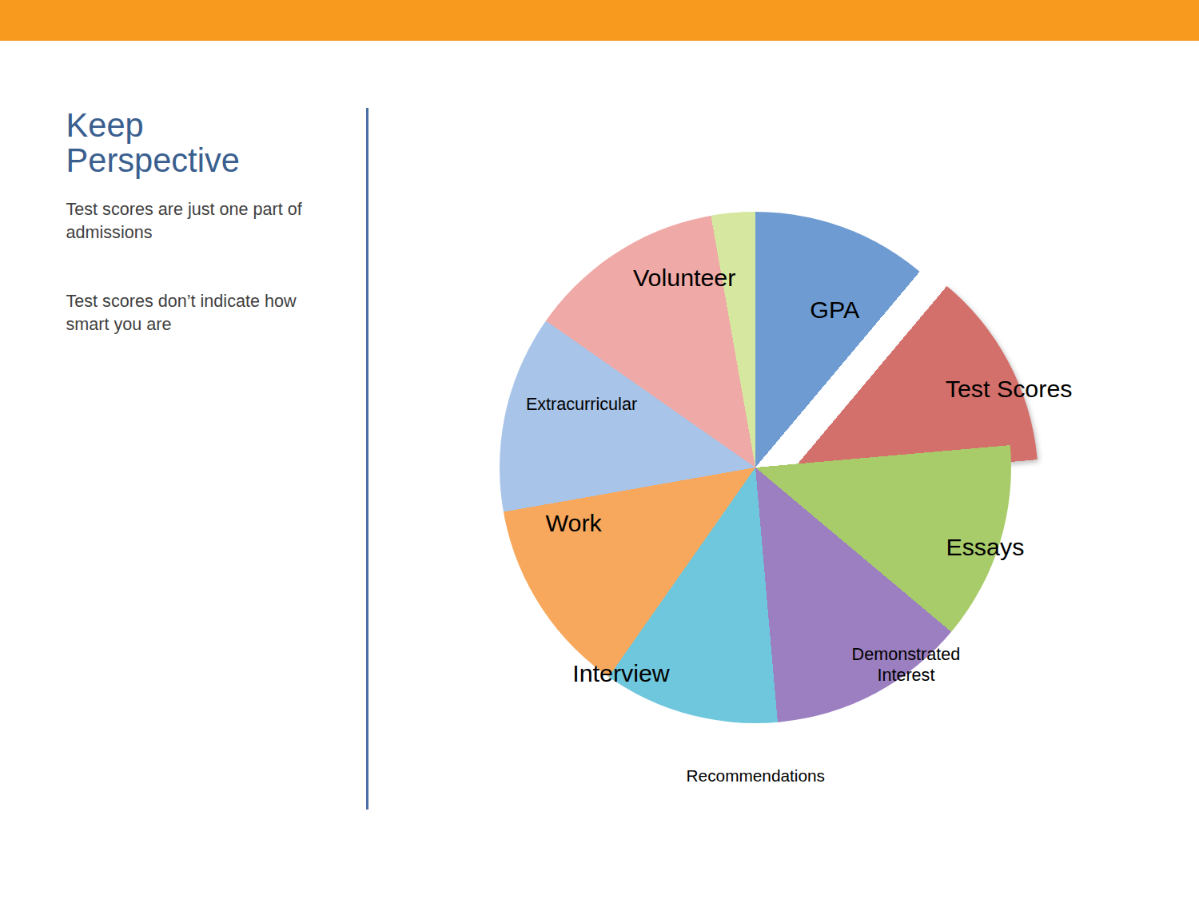Keep
Perspective
Test scores are just one part of admissions
Test scores don’t indicate how smart you are
GPA Test Scores Essays Demonstrated Interest Recommendations Interview Work Extracurricular Volunteer